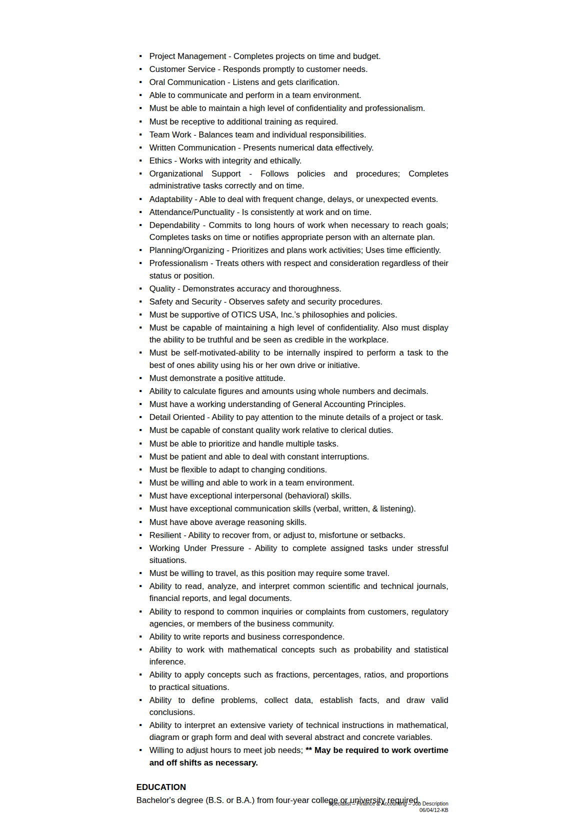Project Management - Completes projects on time and budget.
Customer Service - Responds promptly to customer needs.
Oral Communication - Listens and gets clarification.
Able to communicate and perform in a team environment.
Must be able to maintain a high level of confidentiality and professionalism.
Must be receptive to additional training as required.
Team Work - Balances team and individual responsibilities.
Written Communication - Presents numerical data effectively.
Ethics - Works with integrity and ethically.
Organizational Support - Follows policies and procedures; Completes administrative tasks correctly and on time.
Adaptability - Able to deal with frequent change, delays, or unexpected events.
Attendance/Punctuality - Is consistently at work and on time.
Dependability - Commits to long hours of work when necessary to reach goals; Completes tasks on time or notifies appropriate person with an alternate plan.
Planning/Organizing - Prioritizes and plans work activities; Uses time efficiently.
Professionalism - Treats others with respect and consideration regardless of their status or position.
Quality - Demonstrates accuracy and thoroughness.
Safety and Security - Observes safety and security procedures.
Must be supportive of OTICS USA, Inc.’s philosophies and policies.
Must be capable of maintaining a high level of confidentiality. Also must display the ability to be truthful and be seen as credible in the workplace.
Must be self-motivated-ability to be internally inspired to perform a task to the best of ones ability using his or her own drive or initiative.
Must demonstrate a positive attitude.
Ability to calculate figures and amounts using whole numbers and decimals.
Must have a working understanding of General Accounting Principles.
Detail Oriented - Ability to pay attention to the minute details of a project or task.
Must be capable of constant quality work relative to clerical duties.
Must be able to prioritize and handle multiple tasks.
Must be patient and able to deal with constant interruptions.
Must be flexible to adapt to changing conditions.
Must be willing and able to work in a team environment.
Must have exceptional interpersonal (behavioral) skills.
Must have exceptional communication skills (verbal, written, & listening).
Must have above average reasoning skills.
Resilient - Ability to recover from, or adjust to, misfortune or setbacks.
Working Under Pressure - Ability to complete assigned tasks under stressful situations.
Must be willing to travel, as this position may require some travel.
Ability to read, analyze, and interpret common scientific and technical journals, financial reports, and legal documents.
Ability to respond to common inquiries or complaints from customers, regulatory agencies, or members of the business community.
Ability to write reports and business correspondence.
Ability to work with mathematical concepts such as probability and statistical inference.
Ability to apply concepts such as fractions, percentages, ratios, and proportions to practical situations.
Ability to define problems, collect data, establish facts, and draw valid conclusions.
Ability to interpret an extensive variety of technical instructions in mathematical, diagram or graph form and deal with several abstract and concrete variables.
Willing to adjust hours to meet job needs; ** May be required to work overtime and off shifts as necessary.
EDUCATION
Bachelor's degree (B.S. or B.A.) from four-year college or university required.
Specialist – Finance & Accounting – Job Description
06/04/12-KB